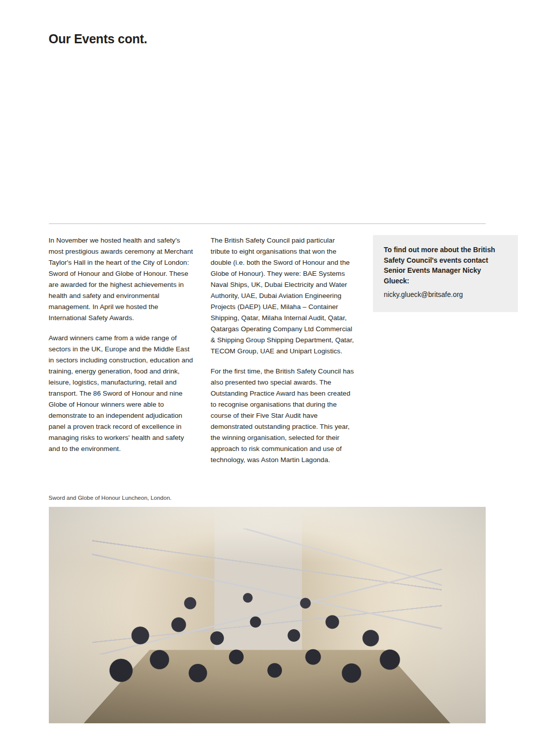Our Events cont.
In November we hosted health and safety's most prestigious awards ceremony at Merchant Taylor's Hall in the heart of the City of London: Sword of Honour and Globe of Honour. These are awarded for the highest achievements in health and safety and environmental management. In April we hosted the International Safety Awards.
Award winners came from a wide range of sectors in the UK, Europe and the Middle East in sectors including construction, education and training, energy generation, food and drink, leisure, logistics, manufacturing, retail and transport. The 86 Sword of Honour and nine Globe of Honour winners were able to demonstrate to an independent adjudication panel a proven track record of excellence in managing risks to workers' health and safety and to the environment.
The British Safety Council paid particular tribute to eight organisations that won the double (i.e. both the Sword of Honour and the Globe of Honour). They were: BAE Systems Naval Ships, UK, Dubai Electricity and Water Authority, UAE, Dubai Aviation Engineering Projects (DAEP) UAE, Milaha – Container Shipping, Qatar, Milaha Internal Audit, Qatar, Qatargas Operating Company Ltd Commercial & Shipping Group Shipping Department, Qatar, TECOM Group, UAE and Unipart Logistics.
For the first time, the British Safety Council has also presented two special awards. The Outstanding Practice Award has been created to recognise organisations that during the course of their Five Star Audit have demonstrated outstanding practice. This year, the winning organisation, selected for their approach to risk communication and use of technology, was Aston Martin Lagonda.
To find out more about the British Safety Council's events contact Senior Events Manager Nicky Glueck:
nicky.glueck@britsafe.org
Sword and Globe of Honour Luncheon, London.